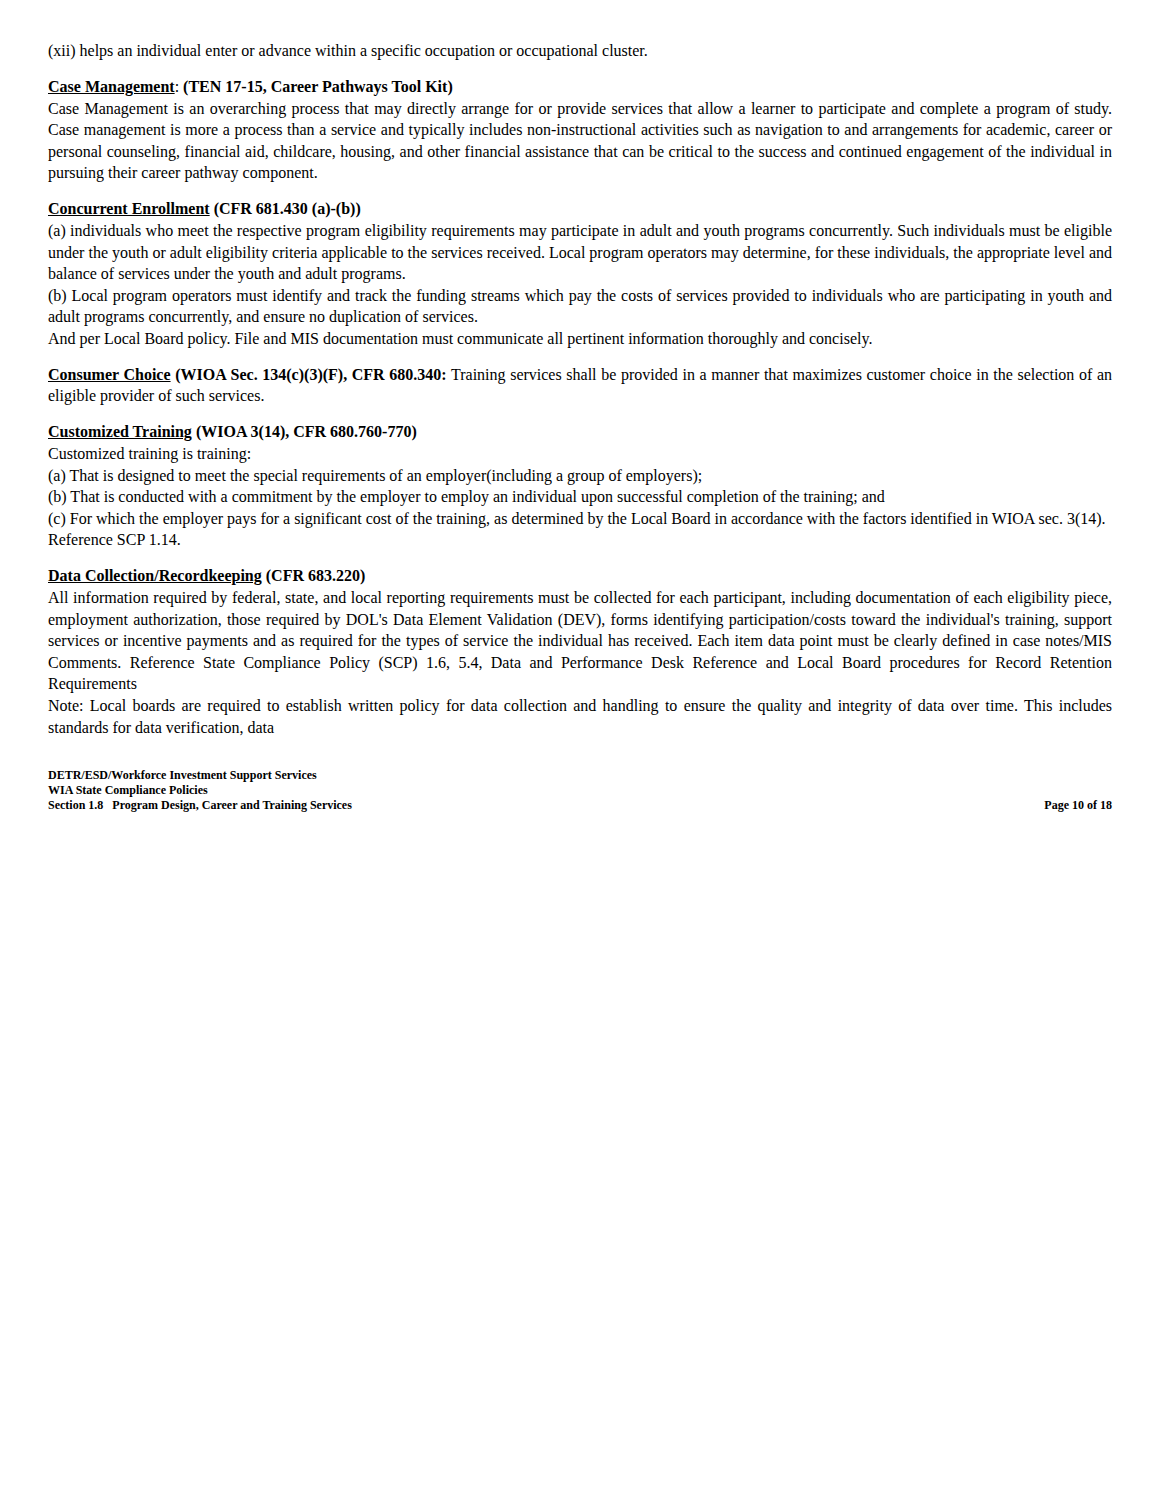(xii) helps an individual enter or advance within a specific occupation or occupational cluster.
Case Management: (TEN 17-15, Career Pathways Tool Kit)
Case Management is an overarching process that may directly arrange for or provide services that allow a learner to participate and complete a program of study. Case management is more a process than a service and typically includes non-instructional activities such as navigation to and arrangements for academic, career or personal counseling, financial aid, childcare, housing, and other financial assistance that can be critical to the success and continued engagement of the individual in pursuing their career pathway component.
Concurrent Enrollment (CFR 681.430 (a)-(b))
(a) individuals who meet the respective program eligibility requirements may participate in adult and youth programs concurrently. Such individuals must be eligible under the youth or adult eligibility criteria applicable to the services received. Local program operators may determine, for these individuals, the appropriate level and balance of services under the youth and adult programs.
(b) Local program operators must identify and track the funding streams which pay the costs of services provided to individuals who are participating in youth and adult programs concurrently, and ensure no duplication of services.
And per Local Board policy. File and MIS documentation must communicate all pertinent information thoroughly and concisely.
Consumer Choice (WIOA Sec. 134(c)(3)(F), CFR 680.340: Training services shall be provided in a manner that maximizes customer choice in the selection of an eligible provider of such services.
Customized Training (WIOA 3(14), CFR 680.760-770)
Customized training is training:
(a) That is designed to meet the special requirements of an employer(including a group of employers);
(b) That is conducted with a commitment by the employer to employ an individual upon successful completion of the training; and
(c) For which the employer pays for a significant cost of the training, as determined by the Local Board in accordance with the factors identified in WIOA sec. 3(14).
Reference SCP 1.14.
Data Collection/Recordkeeping (CFR 683.220)
All information required by federal, state, and local reporting requirements must be collected for each participant, including documentation of each eligibility piece, employment authorization, those required by DOL's Data Element Validation (DEV), forms identifying participation/costs toward the individual's training, support services or incentive payments and as required for the types of service the individual has received. Each item data point must be clearly defined in case notes/MIS Comments. Reference State Compliance Policy (SCP) 1.6, 5.4, Data and Performance Desk Reference and Local Board procedures for Record Retention Requirements
Note: Local boards are required to establish written policy for data collection and handling to ensure the quality and integrity of data over time. This includes standards for data verification, data
DETR/ESD/Workforce Investment Support Services
WIA State Compliance Policies
Section 1.8 Program Design, Career and Training Services Page 10 of 18